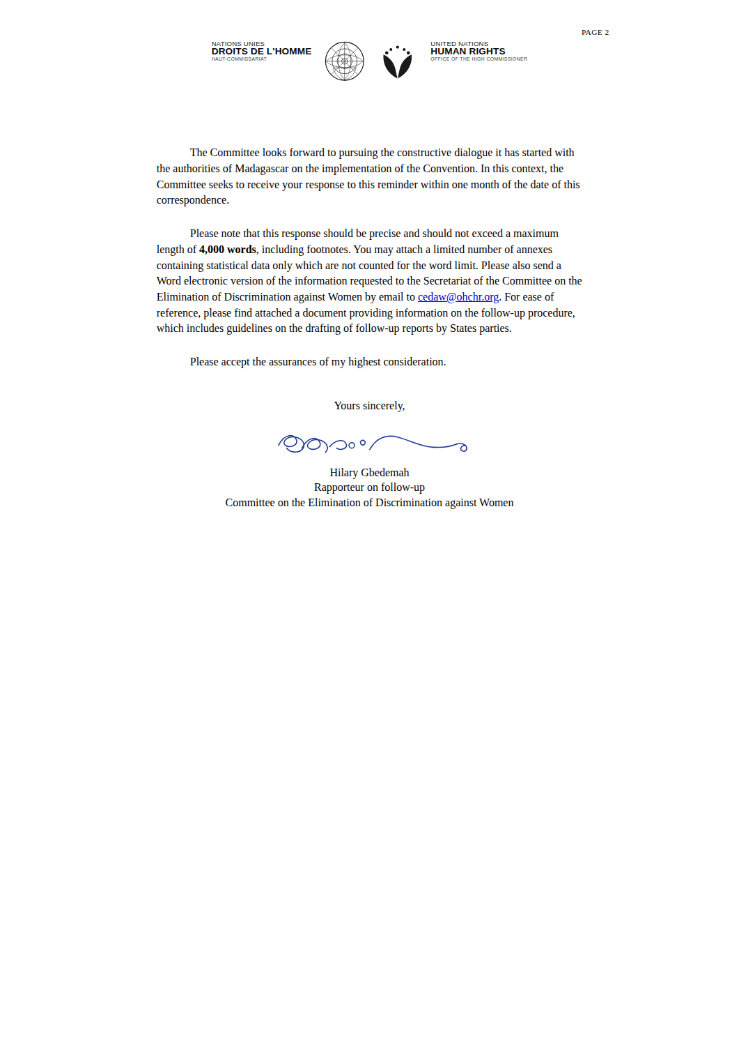PAGE 2
NATIONS UNIES
DROITS DE L'HOMME
HAUT-COMMISSARIAT
UNITED NATIONS
HUMAN RIGHTS
OFFICE OF THE HIGH COMMISSIONER
The Committee looks forward to pursuing the constructive dialogue it has started with the authorities of Madagascar on the implementation of the Convention. In this context, the Committee seeks to receive your response to this reminder within one month of the date of this correspondence.
Please note that this response should be precise and should not exceed a maximum length of 4,000 words, including footnotes. You may attach a limited number of annexes containing statistical data only which are not counted for the word limit. Please also send a Word electronic version of the information requested to the Secretariat of the Committee on the Elimination of Discrimination against Women by email to cedaw@ohchr.org. For ease of reference, please find attached a document providing information on the follow-up procedure, which includes guidelines on the drafting of follow-up reports by States parties.
Please accept the assurances of my highest consideration.
Yours sincerely,
Hilary Gbedemah
Rapporteur on follow-up
Committee on the Elimination of Discrimination against Women